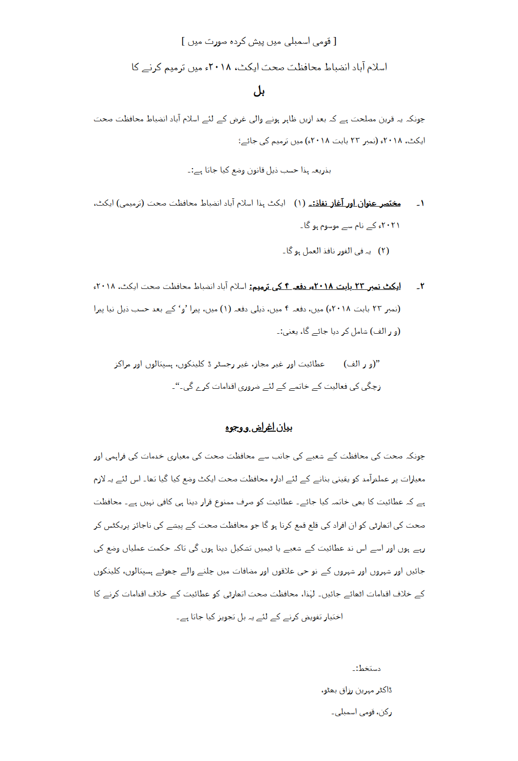[ قومی اسمبلی میں پیش کردہ صورت میں ]
اسلام آباد انضباط محافظت صحت ایکٹ، ۲۰۱۸ء میں ترمیم کرنے کا
بل
چونکہ یہ قرین مصلحت ہے کہ بعد ازیں ظاہر ہونے والی غرض کے لئے اسلام آباد انضباط محافظت صحت ایکٹ، ۲۰۱۸ء (نمبر ۲۳ بابت ۲۰۱۸ء) میں ترمیم کی جائے؛
بذریعہ ہذا حسب ذیل قانون وضع کیا جاتا ہے:۔
۱۔ مختصر عنوان اور آغاز نفاذ:۔ (۱) ایکٹ ہذا اسلام آباد انضباط محافظت صحت (ترمیمی) ایکٹ، ۲۰۲۱ء کے نام سے موسوم ہو گا۔ (۲) یہ فی الفور نافذ العمل ہو گا۔
۲۔ ایکٹ نمبر ۲۳ بابت ۲۰۱۸ء، دفعہ ۴ کی ترمیم: اسلام آباد انضباط محافظت صحت ایکٹ، ۲۰۱۸ء (نمبر ۲۳ بابت ۲۰۱۸ء) میں، دفعہ ۴ میں، ذیلی دفعہ (۱) میں، پیرا ’و‘ کے بعد حسب ذیل نیا پیرا (و ر الف) شامل کر دیا جائے گا، یعنی:۔ ”(و ر الف) عطائیت اور غیر مجاز، غیر رجسٹر ڈ کلینکوں، ہسپتالوں اور مراکز زچگی کی فعالیت کے خاتمے کے لئے ضروری اقدامات کرے گی۔“۔
بیان اغراض و وجوہ
چونکہ صحت کی محافظت کے شعبے کی جانب سے محافظت صحت کی معیاری خدمات کی فراہمی اور معیارات پر عملدرآمد کو یقینی بنانے کے لئے ادارہ محافظت صحت ایکٹ وضع کیا گیا تھا۔ اس لئے یہ لازم ہے کہ عطائیت کا بھی خاتمہ کیا جائے۔ عطائیت کو صرف ممنوع قرار دینا ہی کافی نہیں ہے۔ محافظت صحت کی اتھارٹی کو ان افراد کی قلع قمع کرنا ہو گا جو محافظت صحت کے پیشے کی ناجائز پریکٹس کر رہے ہوں اور اسے اس ند عطائیت کے شعبے یا ٹیمیں تشکیل دینا ہوں گی تاکہ حکمت عملیاں وضع کی جائیں اور شہروں اور شہروں کے نو حی علاقوں اور مضافات میں چلنے والے چھوٹے ہسپتالوں، کلینکوں کے خلاف اقدامات اٹھائے جائیں۔ لہٰذا، محافظت صحت اتھارٹی کو عطائیت کے خلاف اقدامات کرنے کا اختیار تفویض کرنے کے لئے یہ بل تجویز کیا جاتا ہے۔
دستخط:۔ ڈاکٹر مہرین رزاق بھٹو، رکن، قومی اسمبلی۔